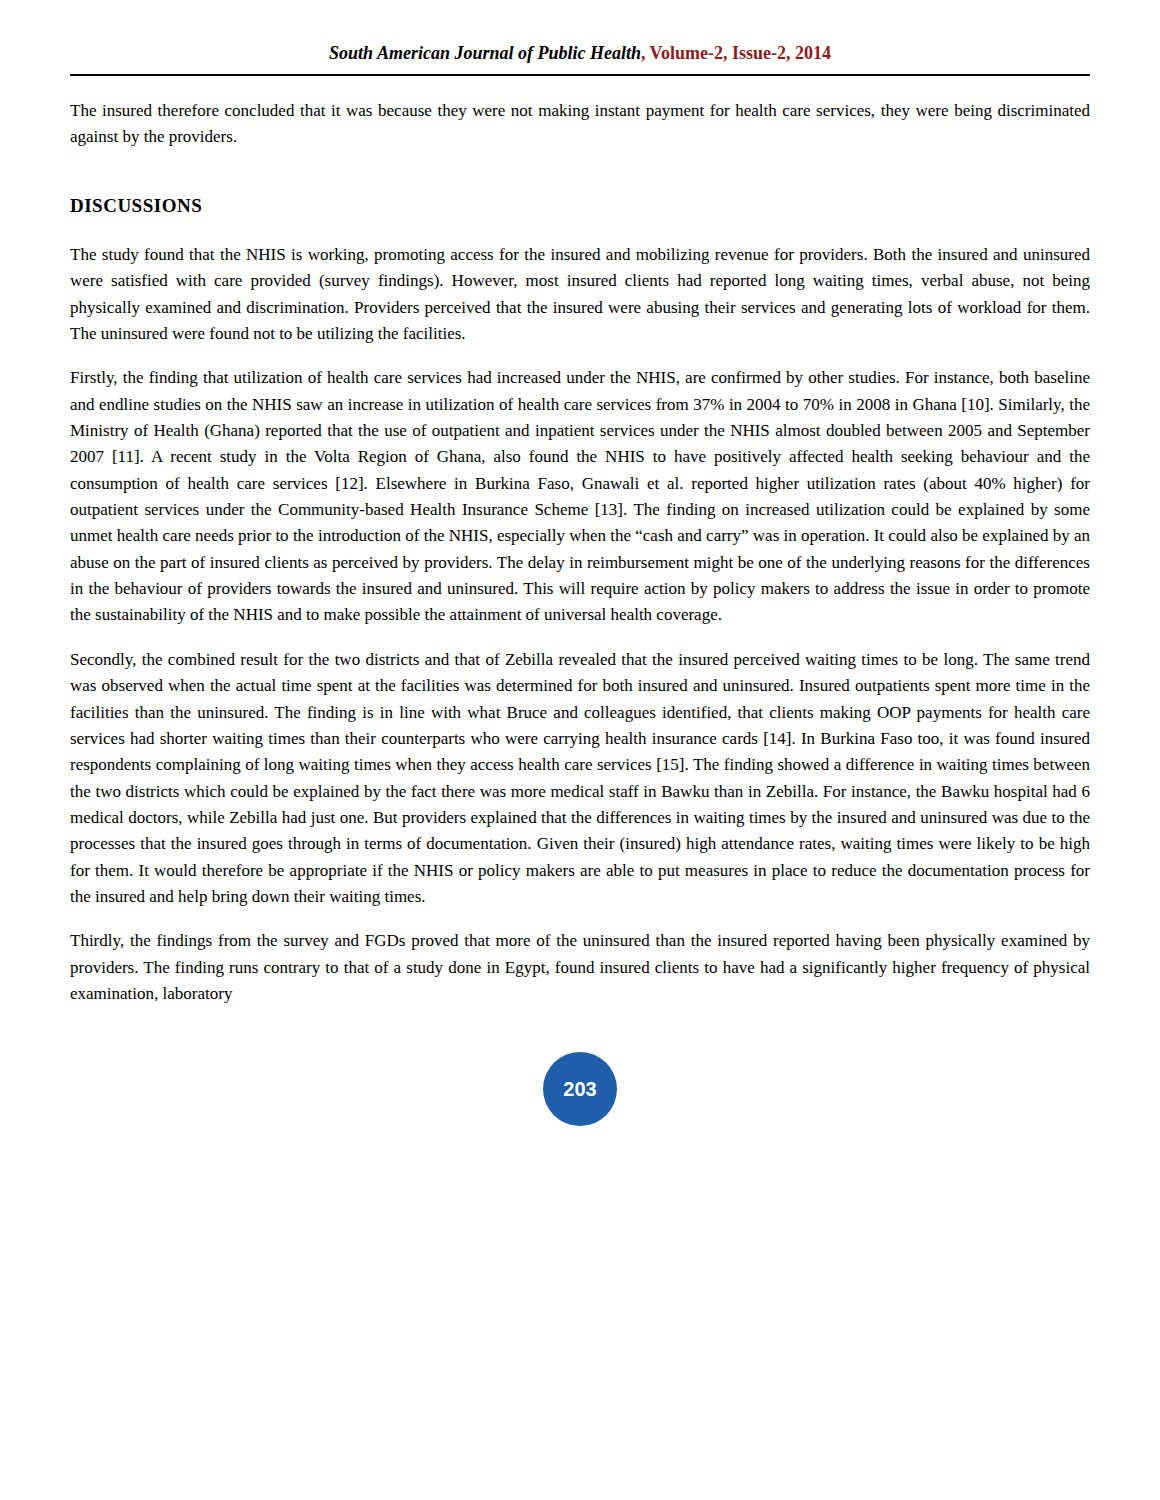South American Journal of Public Health, Volume-2, Issue-2, 2014
The insured therefore concluded that it was because they were not making instant payment for health care services, they were being discriminated against by the providers.
DISCUSSIONS
The study found that the NHIS is working, promoting access for the insured and mobilizing revenue for providers. Both the insured and uninsured were satisfied with care provided (survey findings). However, most insured clients had reported long waiting times, verbal abuse, not being physically examined and discrimination. Providers perceived that the insured were abusing their services and generating lots of workload for them. The uninsured were found not to be utilizing the facilities.
Firstly, the finding that utilization of health care services had increased under the NHIS, are confirmed by other studies. For instance, both baseline and endline studies on the NHIS saw an increase in utilization of health care services from 37% in 2004 to 70% in 2008 in Ghana [10]. Similarly, the Ministry of Health (Ghana) reported that the use of outpatient and inpatient services under the NHIS almost doubled between 2005 and September 2007 [11]. A recent study in the Volta Region of Ghana, also found the NHIS to have positively affected health seeking behaviour and the consumption of health care services [12]. Elsewhere in Burkina Faso, Gnawali et al. reported higher utilization rates (about 40% higher) for outpatient services under the Community-based Health Insurance Scheme [13]. The finding on increased utilization could be explained by some unmet health care needs prior to the introduction of the NHIS, especially when the “cash and carry” was in operation. It could also be explained by an abuse on the part of insured clients as perceived by providers. The delay in reimbursement might be one of the underlying reasons for the differences in the behaviour of providers towards the insured and uninsured. This will require action by policy makers to address the issue in order to promote the sustainability of the NHIS and to make possible the attainment of universal health coverage.
Secondly, the combined result for the two districts and that of Zebilla revealed that the insured perceived waiting times to be long. The same trend was observed when the actual time spent at the facilities was determined for both insured and uninsured. Insured outpatients spent more time in the facilities than the uninsured. The finding is in line with what Bruce and colleagues identified, that clients making OOP payments for health care services had shorter waiting times than their counterparts who were carrying health insurance cards [14]. In Burkina Faso too, it was found insured respondents complaining of long waiting times when they access health care services [15]. The finding showed a difference in waiting times between the two districts which could be explained by the fact there was more medical staff in Bawku than in Zebilla. For instance, the Bawku hospital had 6 medical doctors, while Zebilla had just one. But providers explained that the differences in waiting times by the insured and uninsured was due to the processes that the insured goes through in terms of documentation. Given their (insured) high attendance rates, waiting times were likely to be high for them. It would therefore be appropriate if the NHIS or policy makers are able to put measures in place to reduce the documentation process for the insured and help bring down their waiting times.
Thirdly, the findings from the survey and FGDs proved that more of the uninsured than the insured reported having been physically examined by providers. The finding runs contrary to that of a study done in Egypt, found insured clients to have had a significantly higher frequency of physical examination, laboratory
203